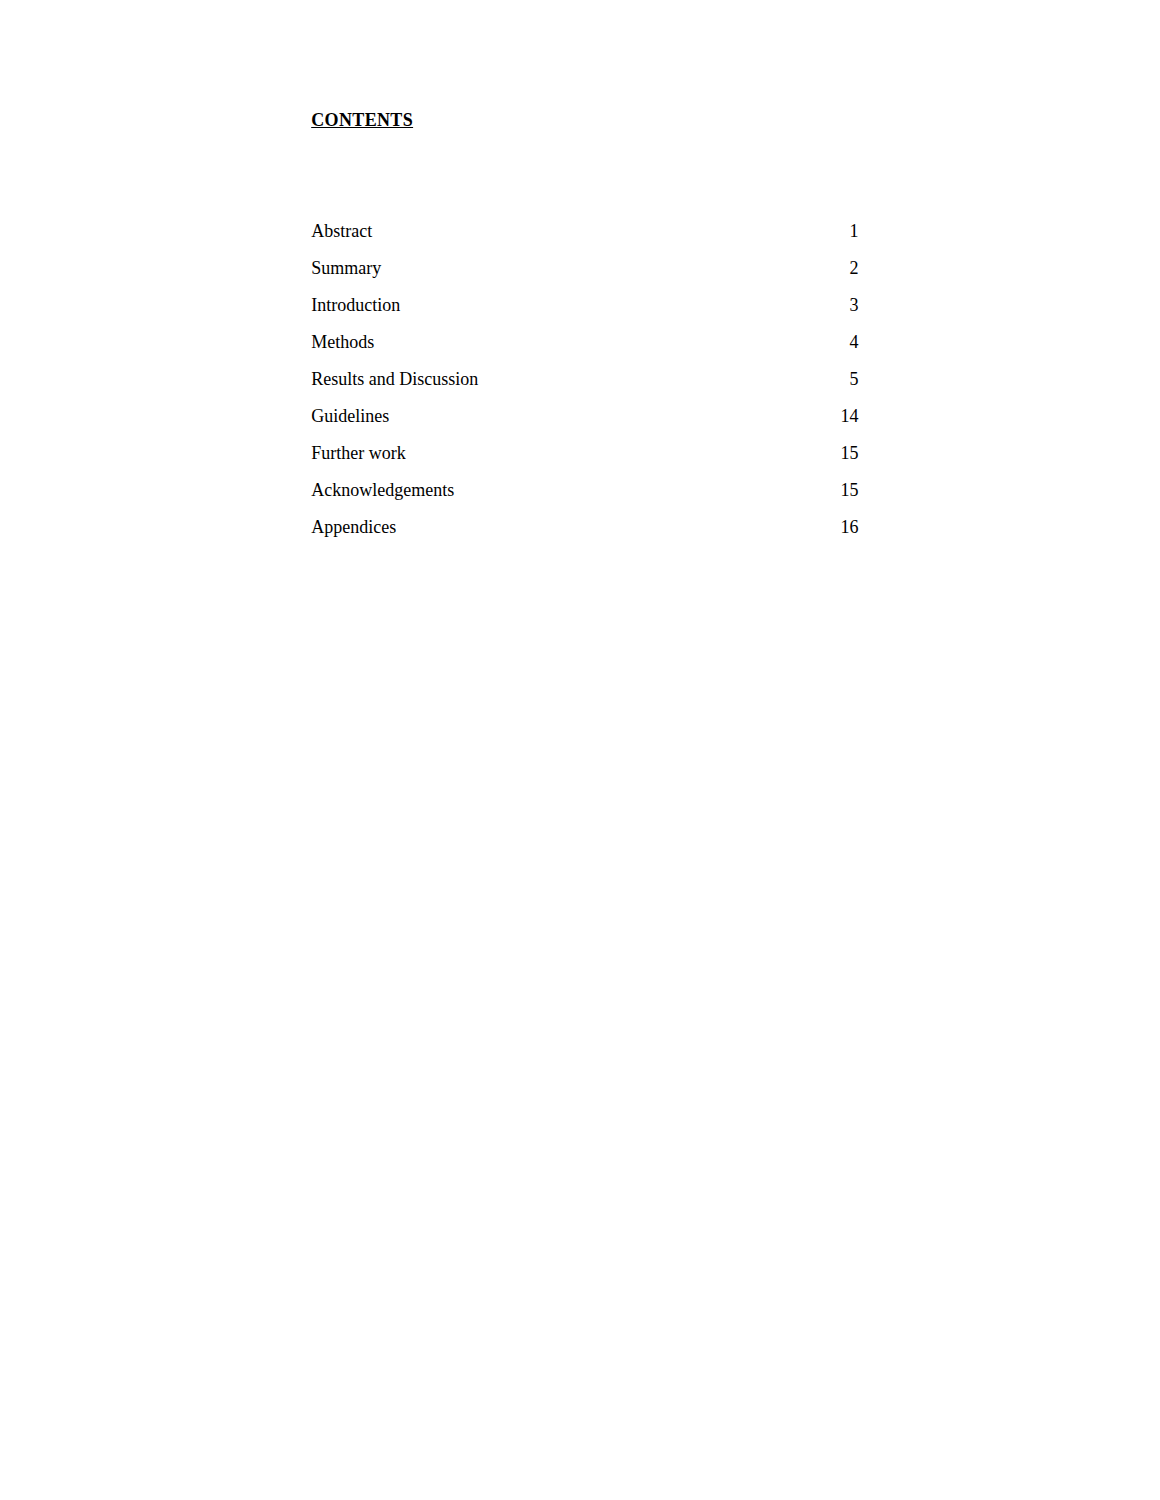CONTENTS
| Abstract | 1 |
| Summary | 2 |
| Introduction | 3 |
| Methods | 4 |
| Results and Discussion | 5 |
| Guidelines | 14 |
| Further work | 15 |
| Acknowledgements | 15 |
| Appendices | 16 |